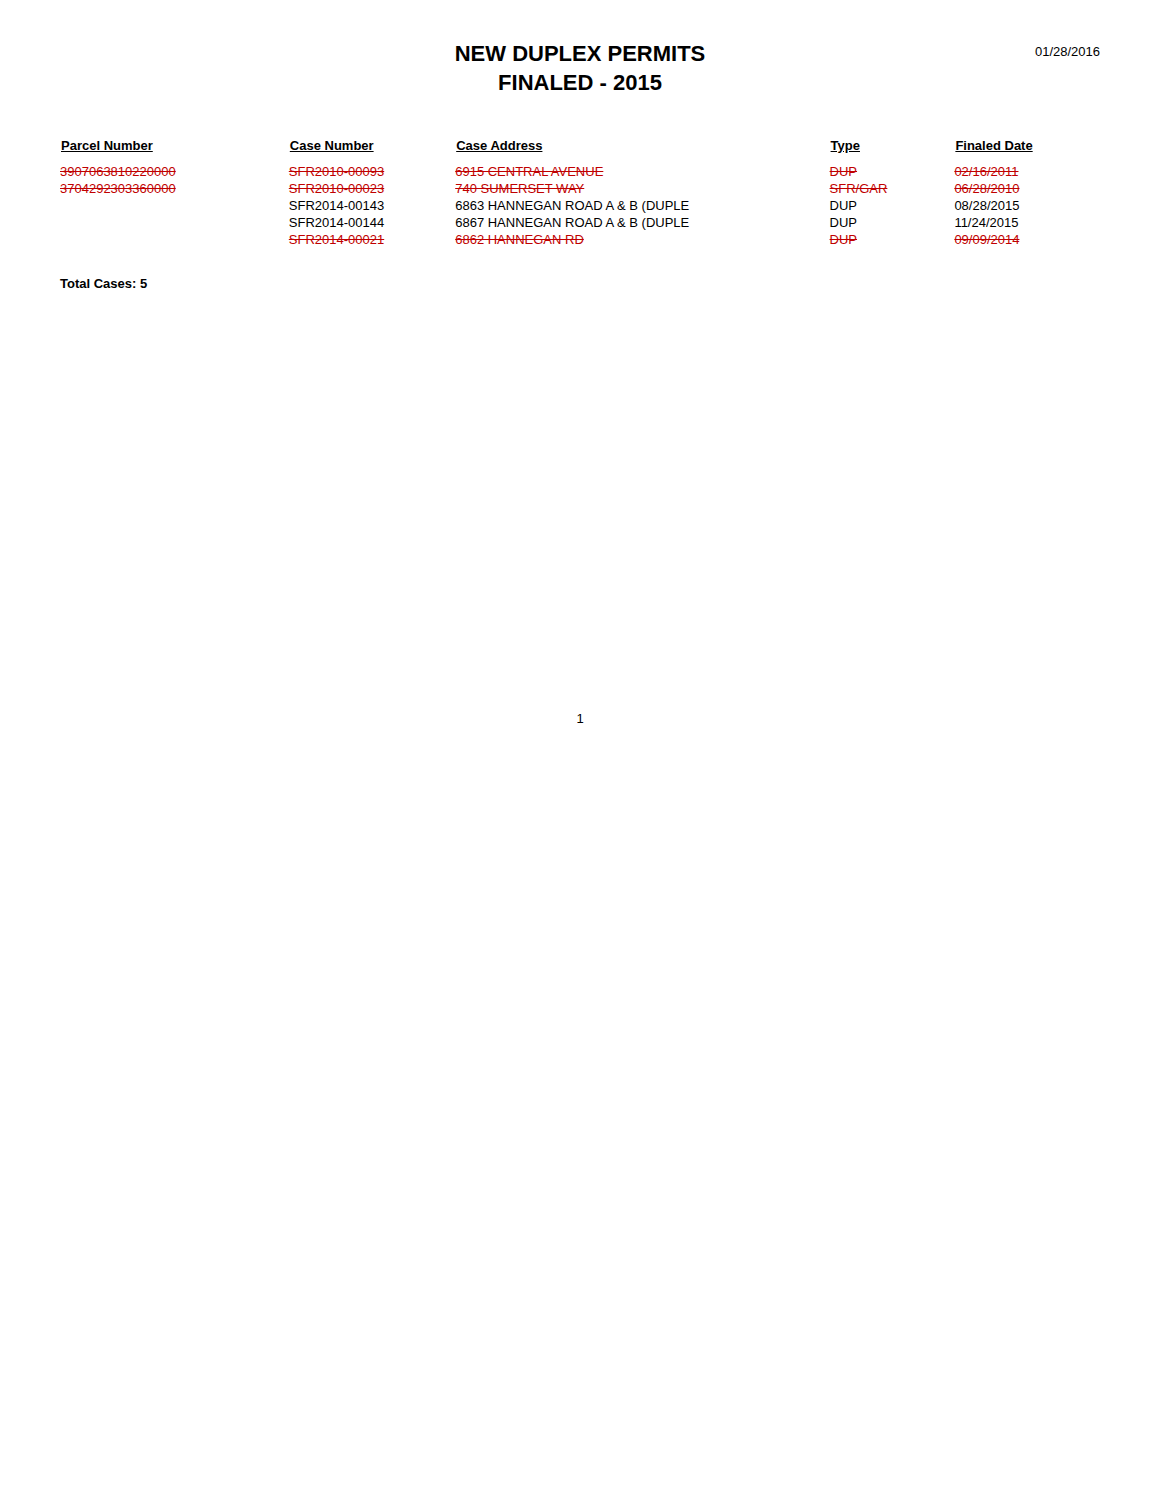01/28/2016
NEW DUPLEX PERMITS
FINALED - 2015
| Parcel Number | Case Number | Case Address | Type | Finaled Date |
| --- | --- | --- | --- | --- |
| 3907063810220000 | SFR2010-00093 | 6915 CENTRAL AVENUE | DUP | 02/16/2011 |
| 3704292303360000 | SFR2010-00023 | 740 SUMERSET WAY | SFR/GAR | 06/28/2010 |
| | SFR2014-00143 | 6863 HANNEGAN ROAD A & B (DUPLE | DUP | 08/28/2015 |
| | SFR2014-00144 | 6867 HANNEGAN ROAD A & B (DUPLE | DUP | 11/24/2015 |
| | SFR2014-00021 | 6862 HANNEGAN RD | DUP | 09/09/2014 |
Total Cases: 5
1